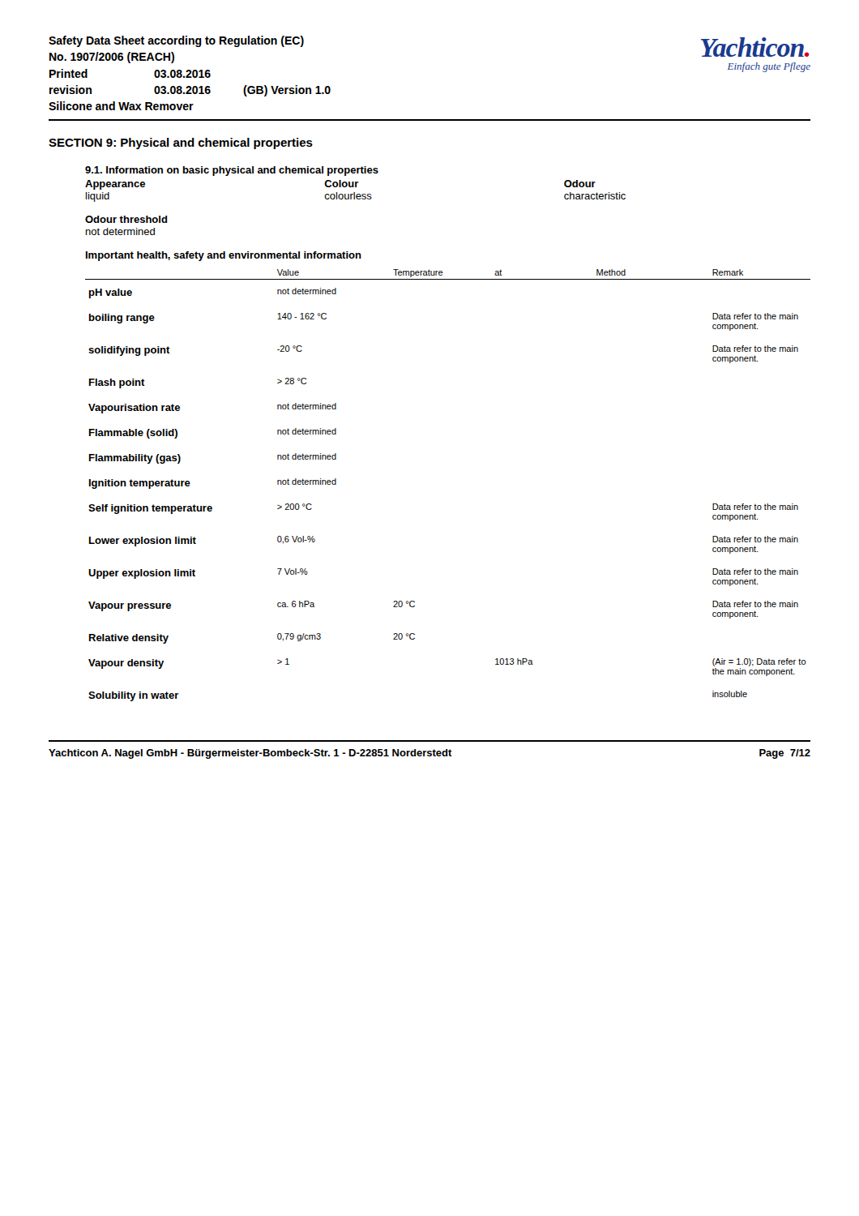Safety Data Sheet according to Regulation (EC)
No. 1907/2006 (REACH)
Printed 03.08.2016
revision 03.08.2016(GB) Version 1.0
Silicone and Wax Remover
Yachticon.
Einfach gute Pflege
SECTION 9: Physical and chemical properties
9.1. Information on basic physical and chemical properties
Appearance
liquid
Colour
colourless
Odour
characteristic
Odour threshold
not determined
Important health, safety and environmental information
| | Value | Temperature | at | Method | Remark |
| --- | --- | --- | --- | --- | --- |
| pH value | not determined | | | | |
| boiling range | 140 - 162 °C | | | | Data refer to the main component. |
| solidifying point | -20 °C | | | | Data refer to the main component. |
| Flash point | > 28 °C | | | | |
| Vapourisation rate | not determined | | | | |
| Flammable (solid) | not determined | | | | |
| Flammability (gas) | not determined | | | | |
| Ignition temperature | not determined | | | | |
| Self ignition temperature | > 200 °C | | | | Data refer to the main component. |
| Lower explosion limit | 0,6 Vol-% | | | | Data refer to the main component. |
| Upper explosion limit | 7 Vol-% | | | | Data refer to the main component. |
| Vapour pressure | ca. 6 hPa | 20 °C | | | Data refer to the main component. |
| Relative density | 0,79 g/cm3 | 20 °C | | | |
| Vapour density | > 1 | | 1013 hPa | | (Air = 1.0); Data refer to the main component. |
| Solubility in water | | | | | insoluble |
Yachticon A. Nagel GmbH - Bürgermeister-Bombeck-Str. 1 - D-22851 Norderstedt Page 7/12